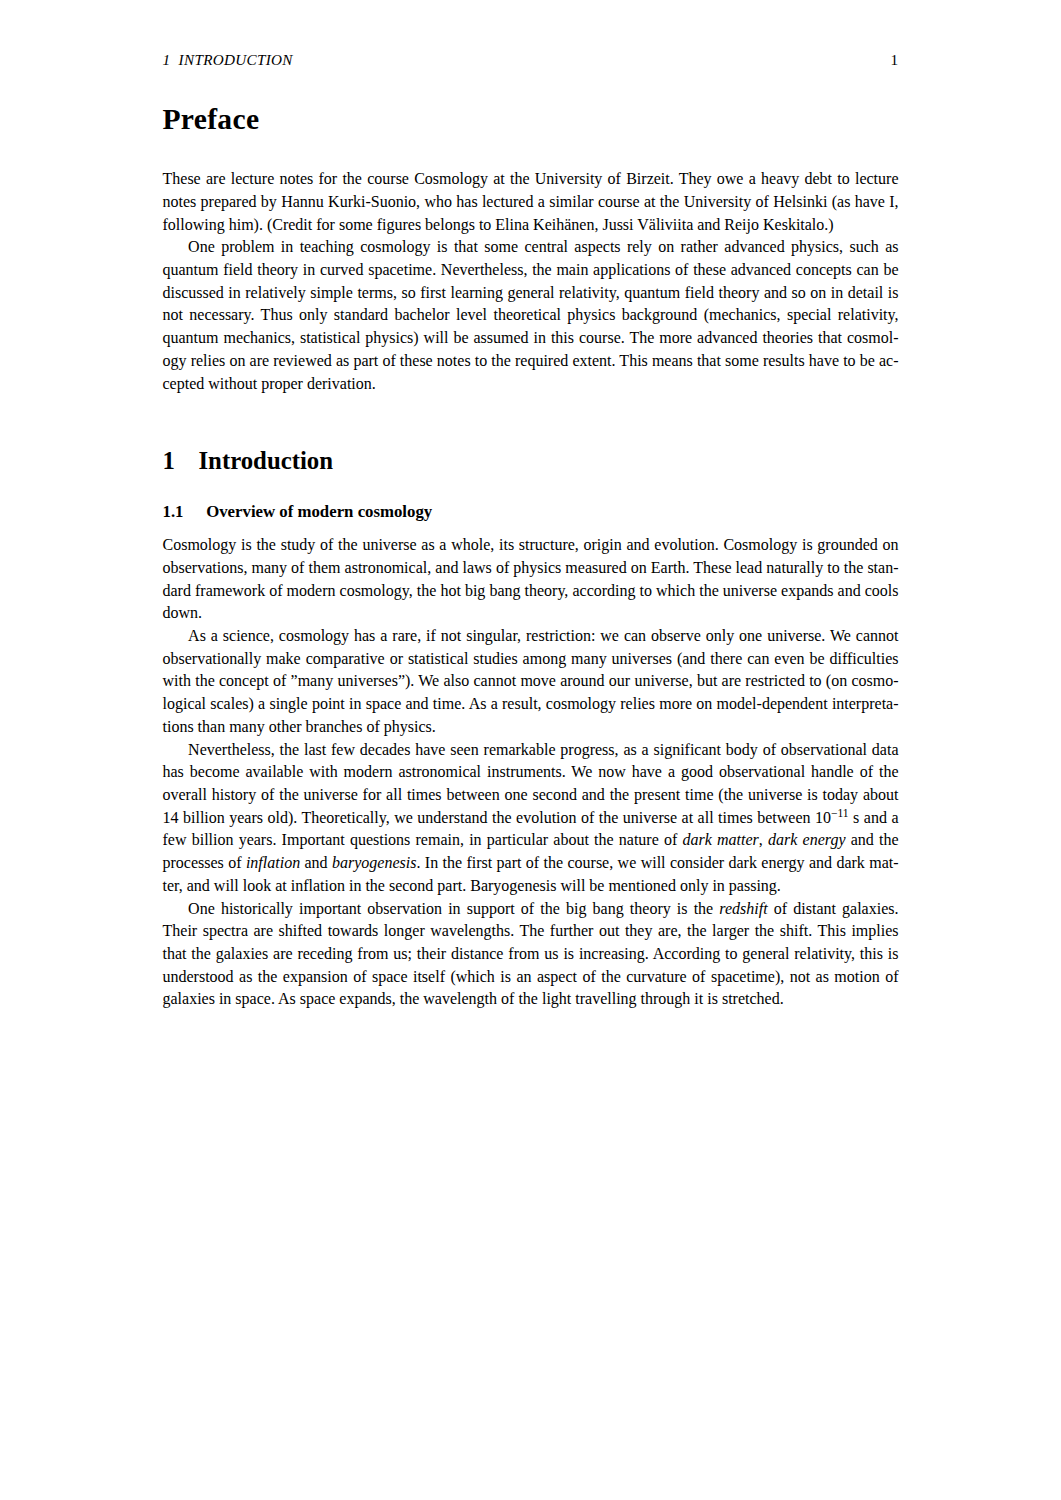1 INTRODUCTION 1
Preface
These are lecture notes for the course Cosmology at the University of Birzeit. They owe a heavy debt to lecture notes prepared by Hannu Kurki-Suonio, who has lectured a similar course at the University of Helsinki (as have I, following him). (Credit for some figures belongs to Elina Keihänen, Jussi Väliviita and Reijo Keskitalo.)
One problem in teaching cosmology is that some central aspects rely on rather advanced physics, such as quantum field theory in curved spacetime. Nevertheless, the main applications of these advanced concepts can be discussed in relatively simple terms, so first learning general relativity, quantum field theory and so on in detail is not necessary. Thus only standard bachelor level theoretical physics background (mechanics, special relativity, quantum mechanics, statistical physics) will be assumed in this course. The more advanced theories that cosmology relies on are reviewed as part of these notes to the required extent. This means that some results have to be accepted without proper derivation.
1 Introduction
1.1 Overview of modern cosmology
Cosmology is the study of the universe as a whole, its structure, origin and evolution. Cosmology is grounded on observations, many of them astronomical, and laws of physics measured on Earth. These lead naturally to the standard framework of modern cosmology, the hot big bang theory, according to which the universe expands and cools down.
As a science, cosmology has a rare, if not singular, restriction: we can observe only one universe. We cannot observationally make comparative or statistical studies among many universes (and there can even be difficulties with the concept of ”many universes”). We also cannot move around our universe, but are restricted to (on cosmological scales) a single point in space and time. As a result, cosmology relies more on model-dependent interpretations than many other branches of physics.
Nevertheless, the last few decades have seen remarkable progress, as a significant body of observational data has become available with modern astronomical instruments. We now have a good observational handle of the overall history of the universe for all times between one second and the present time (the universe is today about 14 billion years old). Theoretically, we understand the evolution of the universe at all times between 10−11 s and a few billion years. Important questions remain, in particular about the nature of dark matter, dark energy and the processes of inflation and baryogenesis. In the first part of the course, we will consider dark energy and dark matter, and will look at inflation in the second part. Baryogenesis will be mentioned only in passing.
One historically important observation in support of the big bang theory is the redshift of distant galaxies. Their spectra are shifted towards longer wavelengths. The further out they are, the larger the shift. This implies that the galaxies are receding from us; their distance from us is increasing. According to general relativity, this is understood as the expansion of space itself (which is an aspect of the curvature of spacetime), not as motion of galaxies in space. As space expands, the wavelength of the light travelling through it is stretched.